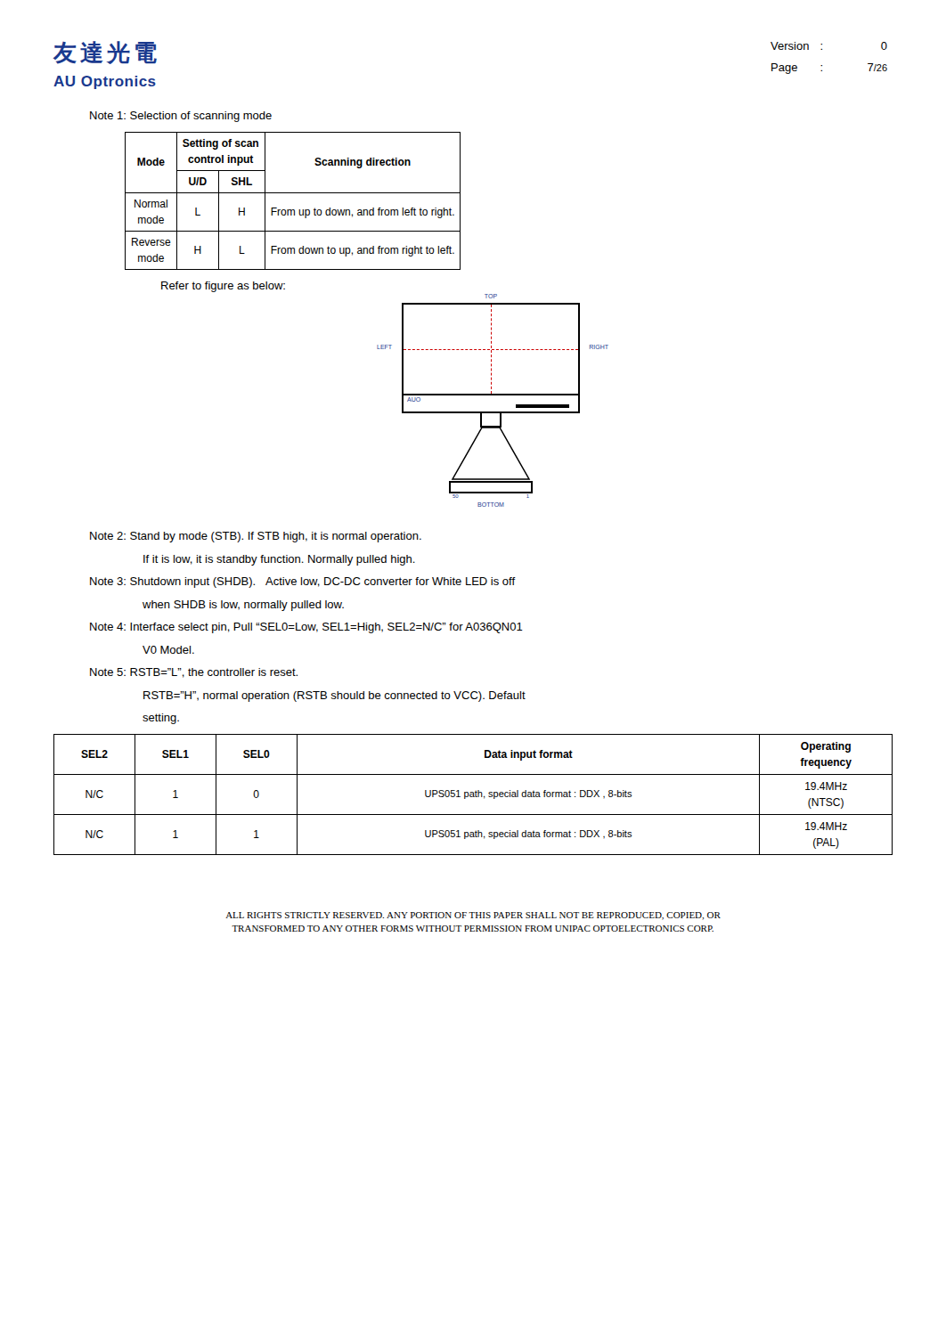友達光電
AU Optronics
| Version | : | 0 |
| Page | : | 7 /26 |
Note 1: Selection of scanning mode
| Mode | Setting of scan control input | Scanning direction |
| --- | --- | --- |
| U/D | SHL |
| Normal mode | L | H | From up to down, and from left to right. |
| Reverse mode | H | L | From down to up, and from right to left. |
Refer to figure as below:
TOP LEFT RIGHT
AUO
50 1 BOTTOM
Note 2: Stand by mode (STB). If STB high, it is normal operation.
If it is low, it is standby function. Normally pulled high.
Note 3: Shutdown input (SHDB). Active low, DC-DC converter for White LED is off
when SHDB is low, normally pulled low.
Note 4: Interface select pin, Pull “SEL0=Low, SEL1=High, SEL2=N/C” for A036QN01
V0 Model.
Note 5: RSTB=”L”, the controller is reset.
RSTB=”H”, normal operation (RSTB should be connected to VCC). Default
setting.
| SEL2 | SEL1 | SEL0 | Data input format | Operating frequency |
| --- | --- | --- | --- | --- |
| N/C | 1 | 0 | UPS051 path, special data format : DDX , 8-bits | 19.4MHz (NTSC) |
| N/C | 1 | 1 | UPS051 path, special data format : DDX , 8-bits | 19.4MHz (PAL) |
ALL RIGHTS STRICTLY RESERVED. ANY PORTION OF THIS PAPER SHALL NOT BE REPRODUCED, COPIED, OR
TRANSFORMED TO ANY OTHER FORMS WITHOUT PERMISSION FROM UNIPAC OPTOELECTRONICS CORP.